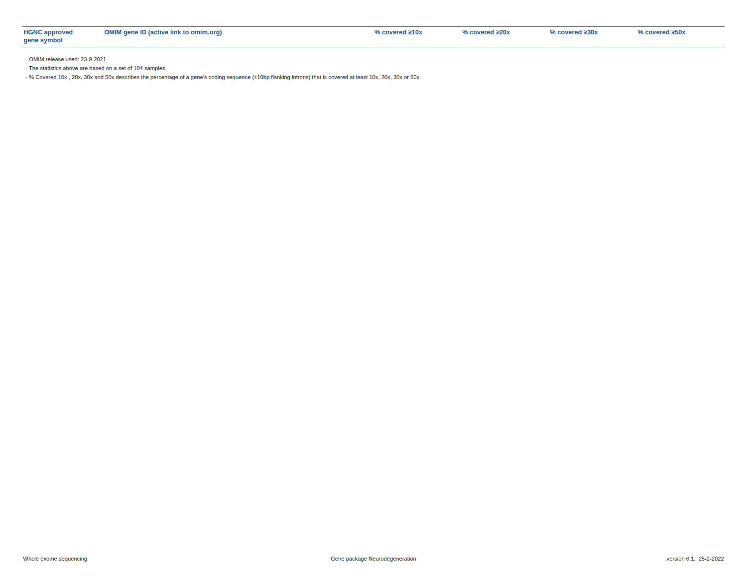| HGNC approved gene symbol | OMIM gene ID (active link to omim.org) | % covered ≥10x | % covered ≥20x | % covered ≥30x | % covered ≥50x |
| --- | --- | --- | --- | --- | --- |
- OMIM release used: 23-9-2021
- The statistics above are based on a set of 104 samples
- % Covered 10x , 20x, 30x and 50x describes the percentage of a gene’s coding sequence (±10bp flanking introns) that is covered at least 10x, 20x, 30x or 50x
| Whole exome sequencing | Gene package Neurodegeneration | version 6.1, 25-2-2022 |